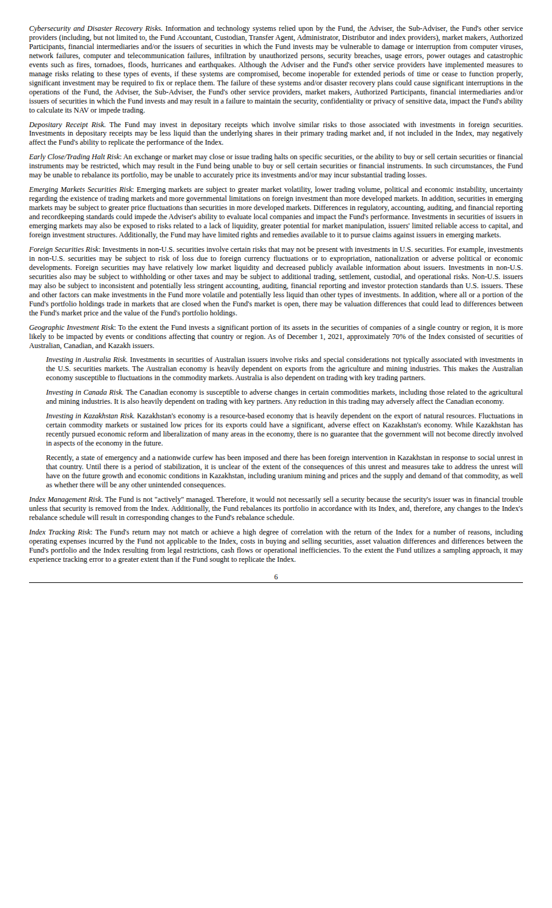Cybersecurity and Disaster Recovery Risks. Information and technology systems relied upon by the Fund, the Adviser, the Sub-Adviser, the Fund's other service providers (including, but not limited to, the Fund Accountant, Custodian, Transfer Agent, Administrator, Distributor and index providers), market makers, Authorized Participants, financial intermediaries and/or the issuers of securities in which the Fund invests may be vulnerable to damage or interruption from computer viruses, network failures, computer and telecommunication failures, infiltration by unauthorized persons, security breaches, usage errors, power outages and catastrophic events such as fires, tornadoes, floods, hurricanes and earthquakes. Although the Adviser and the Fund's other service providers have implemented measures to manage risks relating to these types of events, if these systems are compromised, become inoperable for extended periods of time or cease to function properly, significant investment may be required to fix or replace them. The failure of these systems and/or disaster recovery plans could cause significant interruptions in the operations of the Fund, the Adviser, the Sub-Adviser, the Fund's other service providers, market makers, Authorized Participants, financial intermediaries and/or issuers of securities in which the Fund invests and may result in a failure to maintain the security, confidentiality or privacy of sensitive data, impact the Fund's ability to calculate its NAV or impede trading.
Depositary Receipt Risk. The Fund may invest in depositary receipts which involve similar risks to those associated with investments in foreign securities. Investments in depositary receipts may be less liquid than the underlying shares in their primary trading market and, if not included in the Index, may negatively affect the Fund's ability to replicate the performance of the Index.
Early Close/Trading Halt Risk: An exchange or market may close or issue trading halts on specific securities, or the ability to buy or sell certain securities or financial instruments may be restricted, which may result in the Fund being unable to buy or sell certain securities or financial instruments. In such circumstances, the Fund may be unable to rebalance its portfolio, may be unable to accurately price its investments and/or may incur substantial trading losses.
Emerging Markets Securities Risk: Emerging markets are subject to greater market volatility, lower trading volume, political and economic instability, uncertainty regarding the existence of trading markets and more governmental limitations on foreign investment than more developed markets. In addition, securities in emerging markets may be subject to greater price fluctuations than securities in more developed markets. Differences in regulatory, accounting, auditing, and financial reporting and recordkeeping standards could impede the Adviser's ability to evaluate local companies and impact the Fund's performance. Investments in securities of issuers in emerging markets may also be exposed to risks related to a lack of liquidity, greater potential for market manipulation, issuers' limited reliable access to capital, and foreign investment structures. Additionally, the Fund may have limited rights and remedies available to it to pursue claims against issuers in emerging markets.
Foreign Securities Risk: Investments in non-U.S. securities involve certain risks that may not be present with investments in U.S. securities. For example, investments in non-U.S. securities may be subject to risk of loss due to foreign currency fluctuations or to expropriation, nationalization or adverse political or economic developments. Foreign securities may have relatively low market liquidity and decreased publicly available information about issuers. Investments in non-U.S. securities also may be subject to withholding or other taxes and may be subject to additional trading, settlement, custodial, and operational risks. Non-U.S. issuers may also be subject to inconsistent and potentially less stringent accounting, auditing, financial reporting and investor protection standards than U.S. issuers. These and other factors can make investments in the Fund more volatile and potentially less liquid than other types of investments. In addition, where all or a portion of the Fund's portfolio holdings trade in markets that are closed when the Fund's market is open, there may be valuation differences that could lead to differences between the Fund's market price and the value of the Fund's portfolio holdings.
Geographic Investment Risk: To the extent the Fund invests a significant portion of its assets in the securities of companies of a single country or region, it is more likely to be impacted by events or conditions affecting that country or region. As of December 1, 2021, approximately 70% of the Index consisted of securities of Australian, Canadian, and Kazakh issuers.
Investing in Australia Risk. Investments in securities of Australian issuers involve risks and special considerations not typically associated with investments in the U.S. securities markets. The Australian economy is heavily dependent on exports from the agriculture and mining industries. This makes the Australian economy susceptible to fluctuations in the commodity markets. Australia is also dependent on trading with key trading partners.
Investing in Canada Risk. The Canadian economy is susceptible to adverse changes in certain commodities markets, including those related to the agricultural and mining industries. It is also heavily dependent on trading with key partners. Any reduction in this trading may adversely affect the Canadian economy.
Investing in Kazakhstan Risk. Kazakhstan's economy is a resource-based economy that is heavily dependent on the export of natural resources. Fluctuations in certain commodity markets or sustained low prices for its exports could have a significant, adverse effect on Kazakhstan's economy. While Kazakhstan has recently pursued economic reform and liberalization of many areas in the economy, there is no guarantee that the government will not become directly involved in aspects of the economy in the future.
Recently, a state of emergency and a nationwide curfew has been imposed and there has been foreign intervention in Kazakhstan in response to social unrest in that country. Until there is a period of stabilization, it is unclear of the extent of the consequences of this unrest and measures take to address the unrest will have on the future growth and economic conditions in Kazakhstan, including uranium mining and prices and the supply and demand of that commodity, as well as whether there will be any other unintended consequences.
Index Management Risk. The Fund is not "actively" managed. Therefore, it would not necessarily sell a security because the security's issuer was in financial trouble unless that security is removed from the Index. Additionally, the Fund rebalances its portfolio in accordance with its Index, and, therefore, any changes to the Index's rebalance schedule will result in corresponding changes to the Fund's rebalance schedule.
Index Tracking Risk: The Fund's return may not match or achieve a high degree of correlation with the return of the Index for a number of reasons, including operating expenses incurred by the Fund not applicable to the Index, costs in buying and selling securities, asset valuation differences and differences between the Fund's portfolio and the Index resulting from legal restrictions, cash flows or operational inefficiencies. To the extent the Fund utilizes a sampling approach, it may experience tracking error to a greater extent than if the Fund sought to replicate the Index.
6